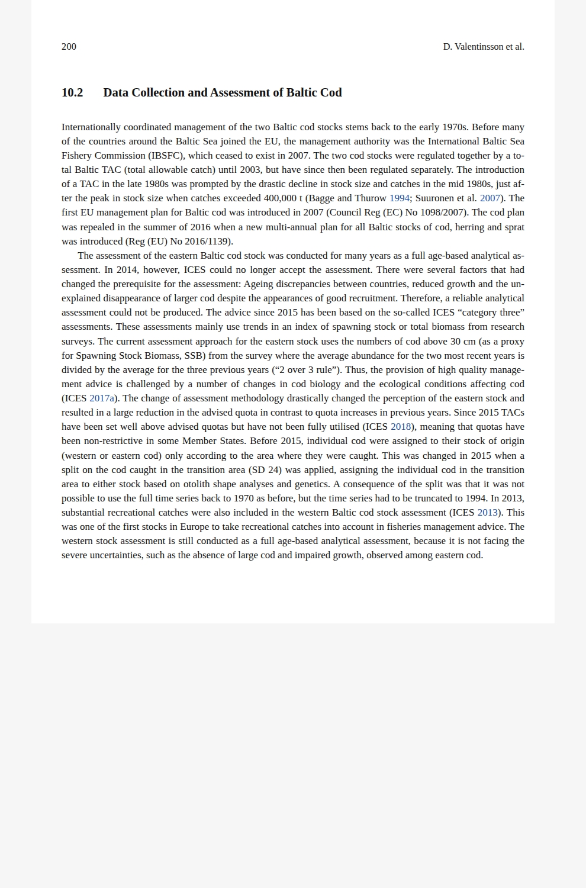200 D. Valentinsson et al.
10.2 Data Collection and Assessment of Baltic Cod
Internationally coordinated management of the two Baltic cod stocks stems back to the early 1970s. Before many of the countries around the Baltic Sea joined the EU, the management authority was the International Baltic Sea Fishery Commission (IBSFC), which ceased to exist in 2007. The two cod stocks were regulated together by a total Baltic TAC (total allowable catch) until 2003, but have since then been regulated separately. The introduction of a TAC in the late 1980s was prompted by the drastic decline in stock size and catches in the mid 1980s, just after the peak in stock size when catches exceeded 400,000 t (Bagge and Thurow 1994; Suuronen et al. 2007). The first EU management plan for Baltic cod was introduced in 2007 (Council Reg (EC) No 1098/2007). The cod plan was repealed in the summer of 2016 when a new multi-annual plan for all Baltic stocks of cod, herring and sprat was introduced (Reg (EU) No 2016/1139).
The assessment of the eastern Baltic cod stock was conducted for many years as a full age-based analytical assessment. In 2014, however, ICES could no longer accept the assessment. There were several factors that had changed the prerequisite for the assessment: Ageing discrepancies between countries, reduced growth and the unexplained disappearance of larger cod despite the appearances of good recruitment. Therefore, a reliable analytical assessment could not be produced. The advice since 2015 has been based on the so-called ICES “category three” assessments. These assessments mainly use trends in an index of spawning stock or total biomass from research surveys. The current assessment approach for the eastern stock uses the numbers of cod above 30 cm (as a proxy for Spawning Stock Biomass, SSB) from the survey where the average abundance for the two most recent years is divided by the average for the three previous years (“2 over 3 rule”). Thus, the provision of high quality management advice is challenged by a number of changes in cod biology and the ecological conditions affecting cod (ICES 2017a). The change of assessment methodology drastically changed the perception of the eastern stock and resulted in a large reduction in the advised quota in contrast to quota increases in previous years. Since 2015 TACs have been set well above advised quotas but have not been fully utilised (ICES 2018), meaning that quotas have been non-restrictive in some Member States. Before 2015, individual cod were assigned to their stock of origin (western or eastern cod) only according to the area where they were caught. This was changed in 2015 when a split on the cod caught in the transition area (SD 24) was applied, assigning the individual cod in the transition area to either stock based on otolith shape analyses and genetics. A consequence of the split was that it was not possible to use the full time series back to 1970 as before, but the time series had to be truncated to 1994. In 2013, substantial recreational catches were also included in the western Baltic cod stock assessment (ICES 2013). This was one of the first stocks in Europe to take recreational catches into account in fisheries management advice. The western stock assessment is still conducted as a full age-based analytical assessment, because it is not facing the severe uncertainties, such as the absence of large cod and impaired growth, observed among eastern cod.